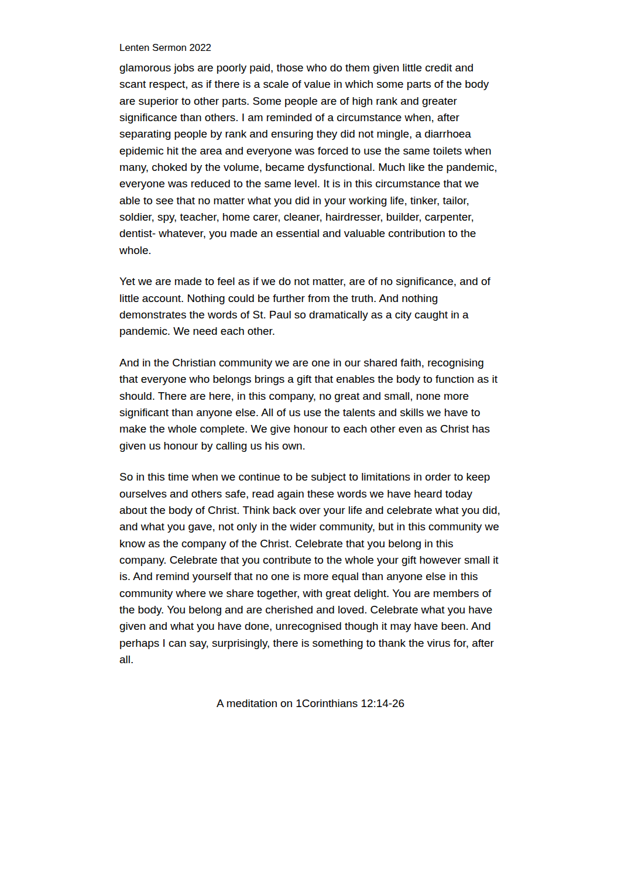Lenten Sermon 2022
glamorous jobs are poorly paid, those who do them given little credit and scant respect, as if there is a scale of value in which some parts of the body are superior to other parts. Some people are of high rank and greater significance than others. I am reminded of a circumstance when, after separating people by rank and ensuring they did not mingle, a diarrhoea epidemic hit the area and everyone was forced to use the same toilets when many, choked by the volume, became dysfunctional. Much like the pandemic, everyone was reduced to the same level. It is in this circumstance that we able to see that no matter what you did in your working life, tinker, tailor, soldier, spy, teacher, home carer, cleaner, hairdresser, builder, carpenter, dentist- whatever, you made an essential and valuable contribution to the whole.
Yet we are made to feel as if we do not matter, are of no significance, and of little account. Nothing could be further from the truth. And nothing demonstrates the words of St. Paul so dramatically as a city caught in a pandemic. We need each other.
And in the Christian community we are one in our shared faith, recognising that everyone who belongs brings a gift that enables the body to function as it should. There are here, in this company, no great and small, none more significant than anyone else. All of us use the talents and skills we have to make the whole complete. We give honour to each other even as Christ has given us honour by calling us his own.
So in this time when we continue to be subject to limitations in order to keep ourselves and others safe, read again these words we have heard today about the body of Christ. Think back over your life and celebrate what you did, and what you gave, not only in the wider community, but in this community we know as the company of the Christ. Celebrate that you belong in this company. Celebrate that you contribute to the whole your gift however small it is. And remind yourself that no one is more equal than anyone else in this community where we share together, with great delight. You are members of the body. You belong and are cherished and loved. Celebrate what you have given and what you have done, unrecognised though it may have been. And perhaps I can say, surprisingly, there is something to thank the virus for, after all.
A meditation on 1Corinthians 12:14-26